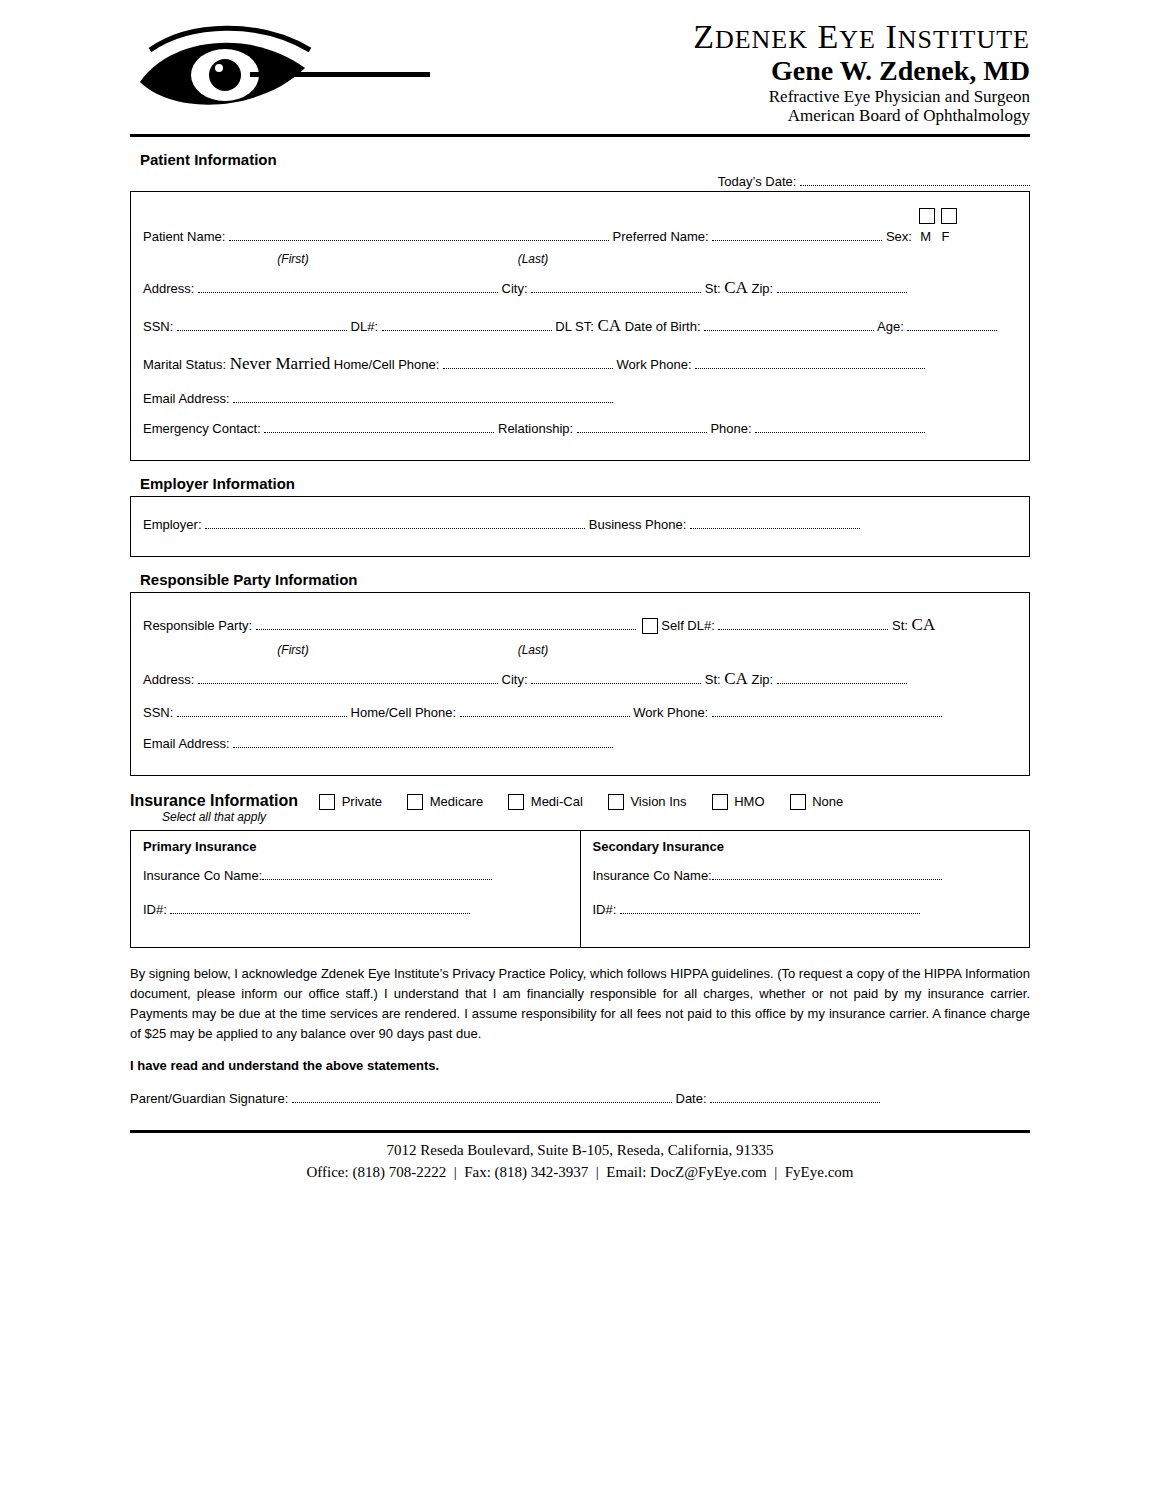ZDENEK EYE INSTITUTE
Gene W. Zdenek, MD
Refractive Eye Physician and Surgeon
American Board of Ophthalmology
Patient Information
Today’s Date:
Patient Name: Preferred Name: Sex: MF
(First)(Last)
Address: City: St: CA Zip:
SSN: DL#: DL ST: CA Date of Birth: Age:
Marital Status: Never Married Home/Cell Phone: Work Phone:
Email Address:
Emergency Contact: Relationship: Phone:
Employer Information
Employer: Business Phone:
Responsible Party Information
Responsible Party: Self DL#: St: CA
(First)(Last)
Address: City: St: CA Zip:
SSN: Home/Cell Phone: Work Phone:
Email Address:
Insurance Information
Select all that apply
Private
Medicare
Medi-Cal
Vision Ins
HMO
None
Primary Insurance
Insurance Co Name:
ID#:
Secondary Insurance
Insurance Co Name:
ID#:
By signing below, I acknowledge Zdenek Eye Institute’s Privacy Practice Policy, which follows HIPPA guidelines. (To request a copy of the HIPPA Information document, please inform our office staff.) I understand that I am financially responsible for all charges, whether or not paid by my insurance carrier. Payments may be due at the time services are rendered. I assume responsibility for all fees not paid to this office by my insurance carrier. A finance charge of $25 may be applied to any balance over 90 days past due.
I have read and understand the above statements.
Parent/Guardian Signature: Date:
7012 Reseda Boulevard, Suite B-105, Reseda, California, 91335
Office: (818) 708-2222 | Fax: (818) 342-3937 | Email: DocZ@FyEye.com | FyEye.com